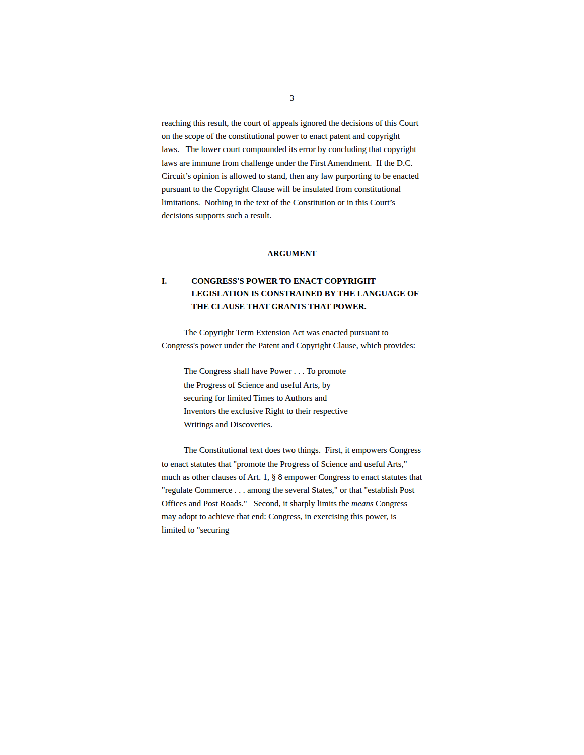3
reaching this result, the court of appeals ignored the decisions of this Court on the scope of the constitutional power to enact patent and copyright laws. The lower court compounded its error by concluding that copyright laws are immune from challenge under the First Amendment. If the D.C. Circuit’s opinion is allowed to stand, then any law purporting to be enacted pursuant to the Copyright Clause will be insulated from constitutional limitations. Nothing in the text of the Constitution or in this Court’s decisions supports such a result.
ARGUMENT
I. CONGRESS'S POWER TO ENACT COPYRIGHT LEGISLATION IS CONSTRAINED BY THE LANGUAGE OF THE CLAUSE THAT GRANTS THAT POWER.
The Copyright Term Extension Act was enacted pursuant to Congress's power under the Patent and Copyright Clause, which provides:
The Congress shall have Power . . . To promote the Progress of Science and useful Arts, by securing for limited Times to Authors and Inventors the exclusive Right to their respective Writings and Discoveries.
The Constitutional text does two things. First, it empowers Congress to enact statutes that "promote the Progress of Science and useful Arts," much as other clauses of Art. 1, § 8 empower Congress to enact statutes that "regulate Commerce . . . among the several States," or that "establish Post Offices and Post Roads." Second, it sharply limits the means Congress may adopt to achieve that end: Congress, in exercising this power, is limited to "securing